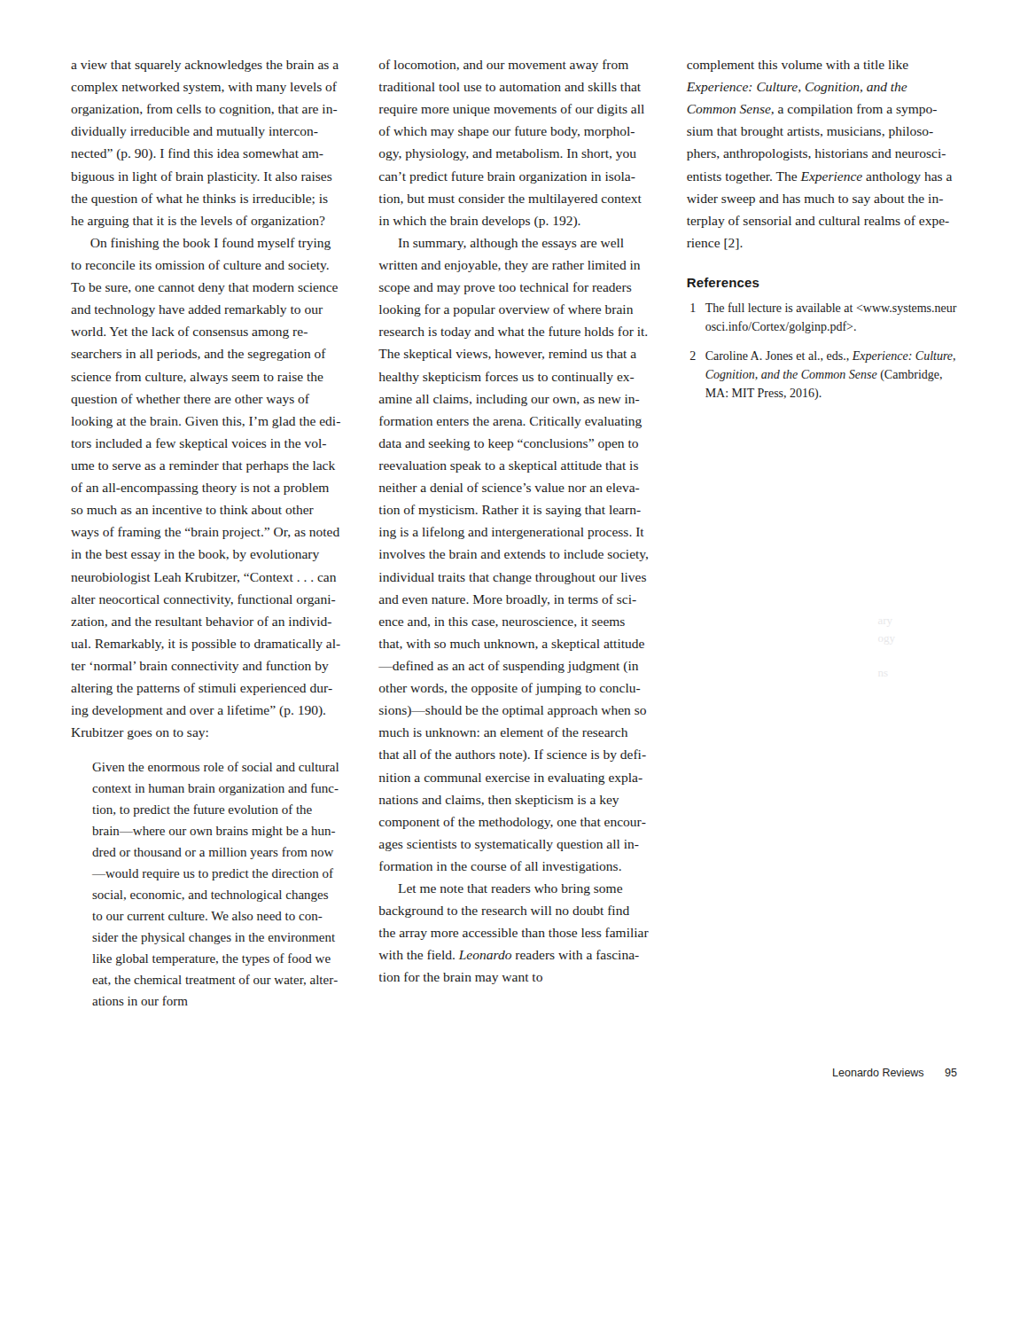ary
ogy
ns
a view that squarely acknowledges the brain as a complex networked system, with many levels of organization, from cells to cognition, that are individually irreducible and mutually interconnected” (p. 90). I find this idea somewhat ambiguous in light of brain plasticity. It also raises the question of what he thinks is irreducible; is he arguing that it is the levels of organization?
On finishing the book I found myself trying to reconcile its omission of culture and society. To be sure, one cannot deny that modern science and technology have added remarkably to our world. Yet the lack of consensus among researchers in all periods, and the segregation of science from culture, always seem to raise the question of whether there are other ways of looking at the brain. Given this, I’m glad the editors included a few skeptical voices in the volume to serve as a reminder that perhaps the lack of an all-encompassing theory is not a problem so much as an incentive to think about other ways of framing the “brain project.” Or, as noted in the best essay in the book, by evolutionary neurobiologist Leah Krubitzer, “Context . . . can alter neocortical connectivity, functional organization, and the resultant behavior of an individual. Remarkably, it is possible to dramatically alter ‘normal’ brain connectivity and function by altering the patterns of stimuli experienced during development and over a lifetime” (p. 190). Krubitzer goes on to say:
Given the enormous role of social and cultural context in human brain organization and function, to predict the future evolution of the brain—where our own brains might be a hundred or thousand or a million years from now—would require us to predict the direction of social, economic, and technological changes to our current culture. We also need to consider the physical changes in the environment like global temperature, the types of food we eat, the chemical treatment of our water, alterations in our form
of locomotion, and our movement away from traditional tool use to automation and skills that require more unique movements of our digits all of which may shape our future body, morphology, physiology, and metabolism. In short, you can’t predict future brain organization in isolation, but must consider the multilayered context in which the brain develops (p. 192).
In summary, although the essays are well written and enjoyable, they are rather limited in scope and may prove too technical for readers looking for a popular overview of where brain research is today and what the future holds for it. The skeptical views, however, remind us that a healthy skepticism forces us to continually examine all claims, including our own, as new information enters the arena. Critically evaluating data and seeking to keep “conclusions” open to reevaluation speak to a skeptical attitude that is neither a denial of science’s value nor an elevation of mysticism. Rather it is saying that learning is a lifelong and intergenerational process. It involves the brain and extends to include society, individual traits that change throughout our lives and even nature. More broadly, in terms of science and, in this case, neuroscience, it seems that, with so much unknown, a skeptical attitude—defined as an act of suspending judgment (in other words, the opposite of jumping to conclusions)—should be the optimal approach when so much is unknown: an element of the research that all of the authors note). If science is by definition a communal exercise in evaluating explanations and claims, then skepticism is a key component of the methodology, one that encourages scientists to systematically question all information in the course of all investigations.
Let me note that readers who bring some background to the research will no doubt find the array more accessible than those less familiar with the field. Leonardo readers with a fascination for the brain may want to
complement this volume with a title like Experience: Culture, Cognition, and the Common Sense, a compilation from a symposium that brought artists, musicians, philosophers, anthropologists, historians and neuroscientists together. The Experience anthology has a wider sweep and has much to say about the interplay of sensorial and cultural realms of experience [2].
References
The full lecture is available at <www.systems.neurosci.info/Cortex/golginp.pdf>.
Caroline A. Jones et al., eds., Experience: Culture, Cognition, and the Common Sense (Cambridge, MA: MIT Press, 2016).
Leonardo Reviews 95